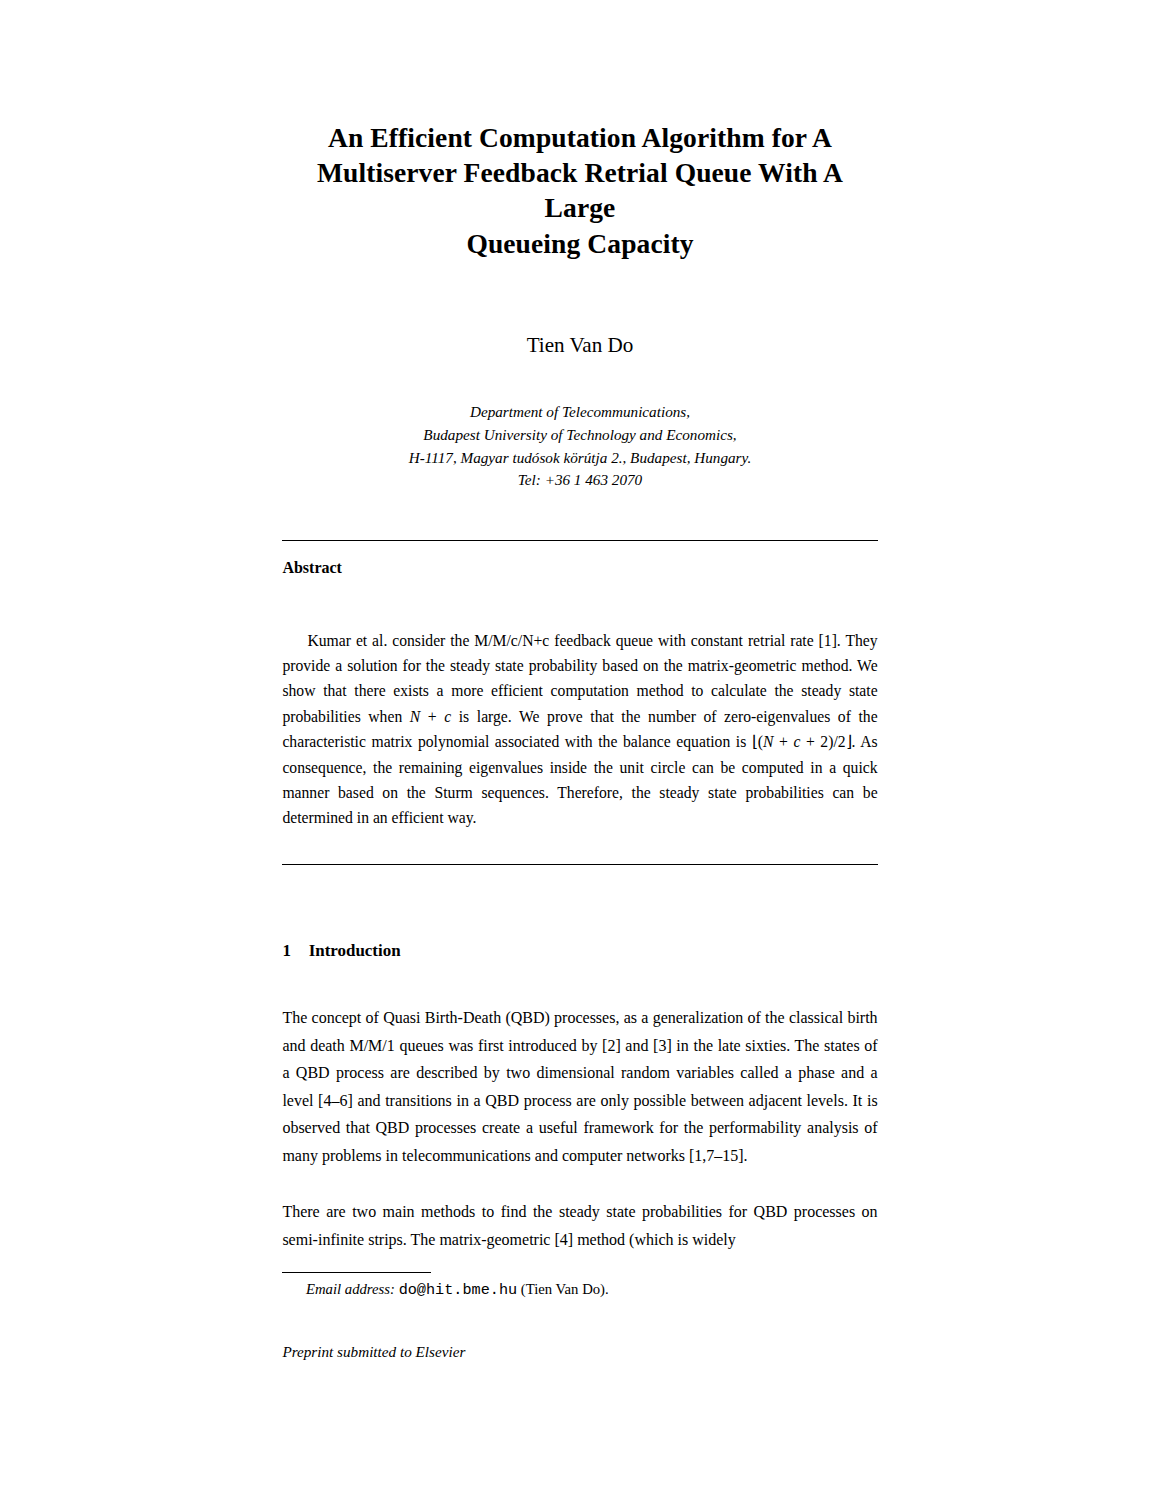An Efficient Computation Algorithm for A
Multiserver Feedback Retrial Queue With A Large
Queueing Capacity
Tien Van Do
Department of Telecommunications,
Budapest University of Technology and Economics,
H-1117, Magyar tudósok körútja 2., Budapest, Hungary.
Tel: +36 1 463 2070
Abstract
Kumar et al. consider the M/M/c/N+c feedback queue with constant retrial rate [1]. They provide a solution for the steady state probability based on the matrix-geometric method. We show that there exists a more efficient computation method to calculate the steady state probabilities when N + c is large. We prove that the number of zero-eigenvalues of the characteristic matrix polynomial associated with the balance equation is ⌊(N + c + 2)/2⌋. As consequence, the remaining eigenvalues inside the unit circle can be computed in a quick manner based on the Sturm sequences. Therefore, the steady state probabilities can be determined in an efficient way.
1 Introduction
The concept of Quasi Birth-Death (QBD) processes, as a generalization of the classical birth and death M/M/1 queues was first introduced by [2] and [3] in the late sixties. The states of a QBD process are described by two dimensional random variables called a phase and a level [4–6] and transitions in a QBD process are only possible between adjacent levels. It is observed that QBD processes create a useful framework for the performability analysis of many problems in telecommunications and computer networks [1,7–15].
There are two main methods to find the steady state probabilities for QBD processes on semi-infinite strips. The matrix-geometric [4] method (which is widely
Email address: do@hit.bme.hu (Tien Van Do).
Preprint submitted to Elsevier